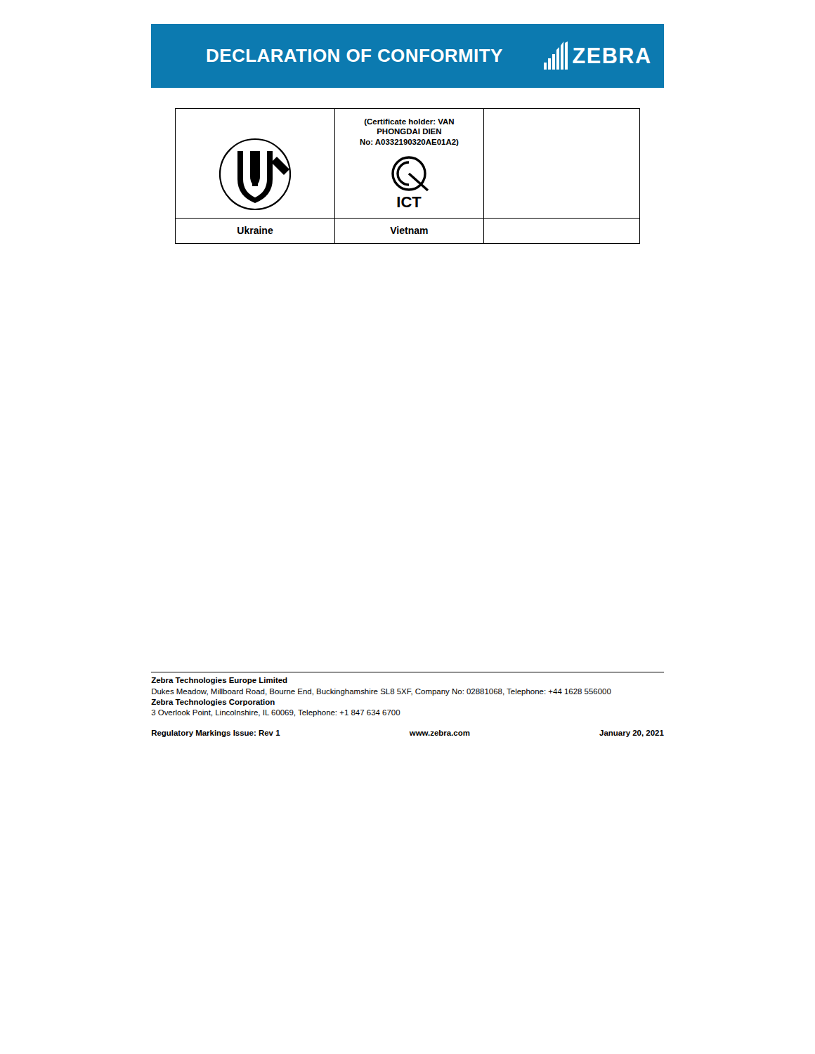DECLARATION OF CONFORMITY
ZEBRA
| | (Certificate holder: VAN PHONGDAI DIEN No: A0332190320AE01A2) ICT | |
| Ukraine | Vietnam | |
Zebra Technologies Europe Limited
Dukes Meadow, Millboard Road, Bourne End, Buckinghamshire SL8 5XF, Company No: 02881068, Telephone: +44 1628 556000
Zebra Technologies Corporation
3 Overlook Point, Lincolnshire, IL 60069, Telephone: +1 847 634 6700
Regulatory Markings Issue: Rev 1 www.zebra.com January 20, 2021